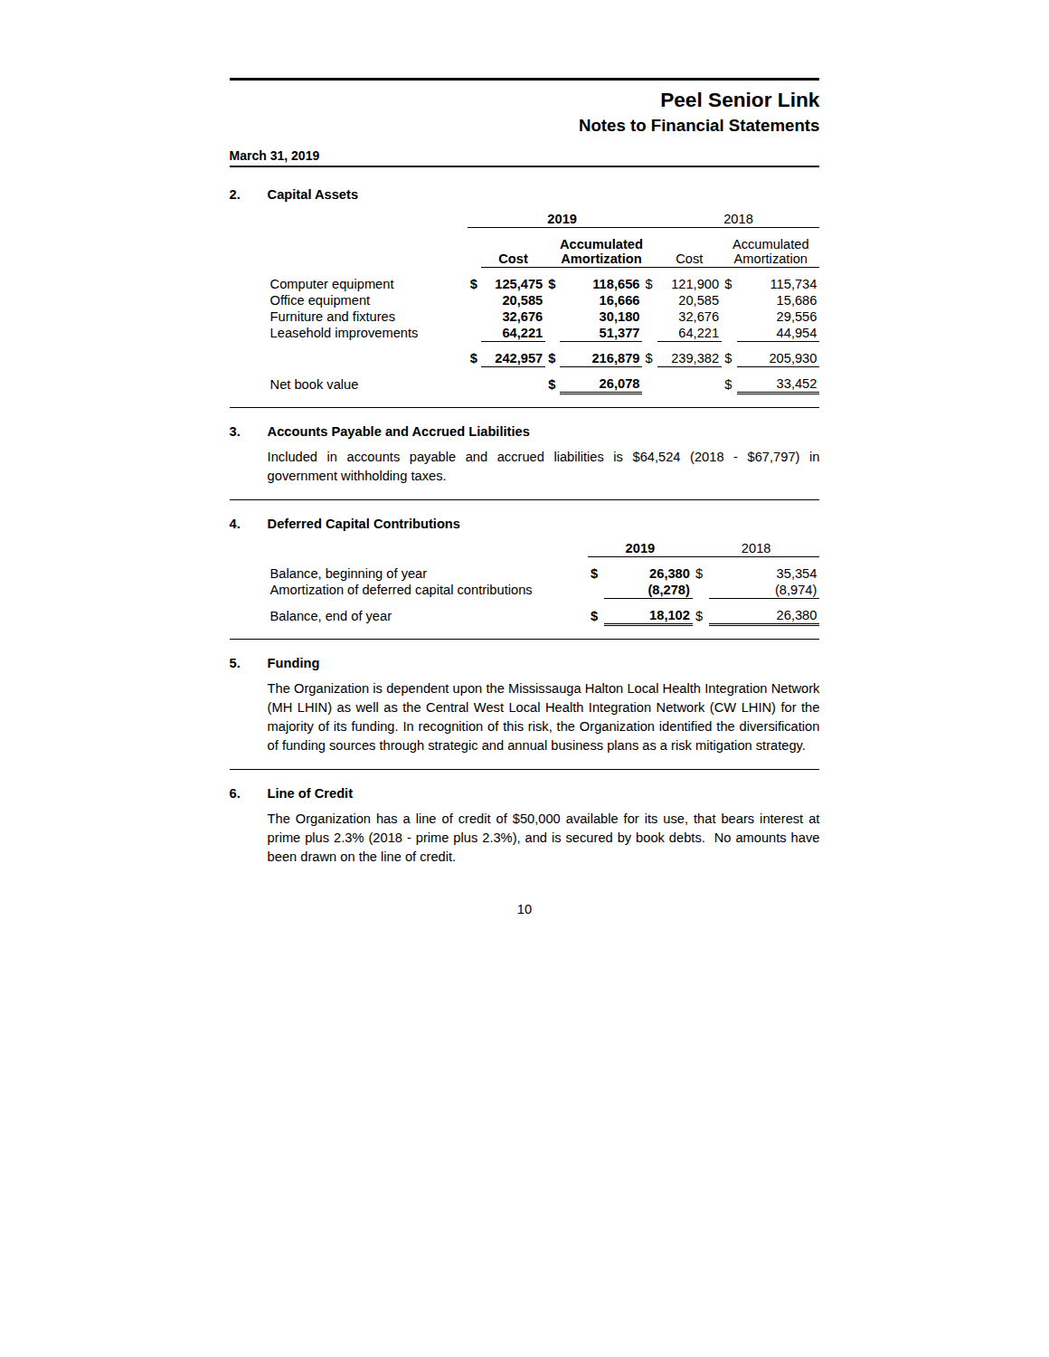Peel Senior Link
Notes to Financial Statements
March 31, 2019
2.
Capital Assets
| | 2019 | 2018 |
| | | Cost | Accumulated Amortization | Cost | Accumulated Amortization |
| Computer equipment | $ | 125,475 | $ | 118,656 | $ | 121,900 | $ | 115,734 |
| Office equipment | | 20,585 | | 16,666 | | 20,585 | | 15,686 |
| Furniture and fixtures | | 32,676 | | 30,180 | | 32,676 | | 29,556 |
| Leasehold improvements | | 64,221 | | 51,377 | | 64,221 | | 44,954 |
| | $ | 242,957 | $ | 216,879 | $ | 239,382 | $ | 205,930 |
| Net book value | | | $ | 26,078 | | | $ | 33,452 |
3.
Accounts Payable and Accrued Liabilities
Included in accounts payable and accrued liabilities is $64,524 (2018 - $67,797) in government withholding taxes.
4.
Deferred Capital Contributions
| | 2019 | 2018 |
| Balance, beginning of year | $ | 26,380 | $ | 35,354 |
| Amortization of deferred capital contributions | | (8,278) | | (8,974) |
| Balance, end of year | $ | 18,102 | $ | 26,380 |
5.
Funding
The Organization is dependent upon the Mississauga Halton Local Health Integration Network (MH LHIN) as well as the Central West Local Health Integration Network (CW LHIN) for the majority of its funding. In recognition of this risk, the Organization identified the diversification of funding sources through strategic and annual business plans as a risk mitigation strategy.
6.
Line of Credit
The Organization has a line of credit of $50,000 available for its use, that bears interest at prime plus 2.3% (2018 - prime plus 2.3%), and is secured by book debts. No amounts have been drawn on the line of credit.
10